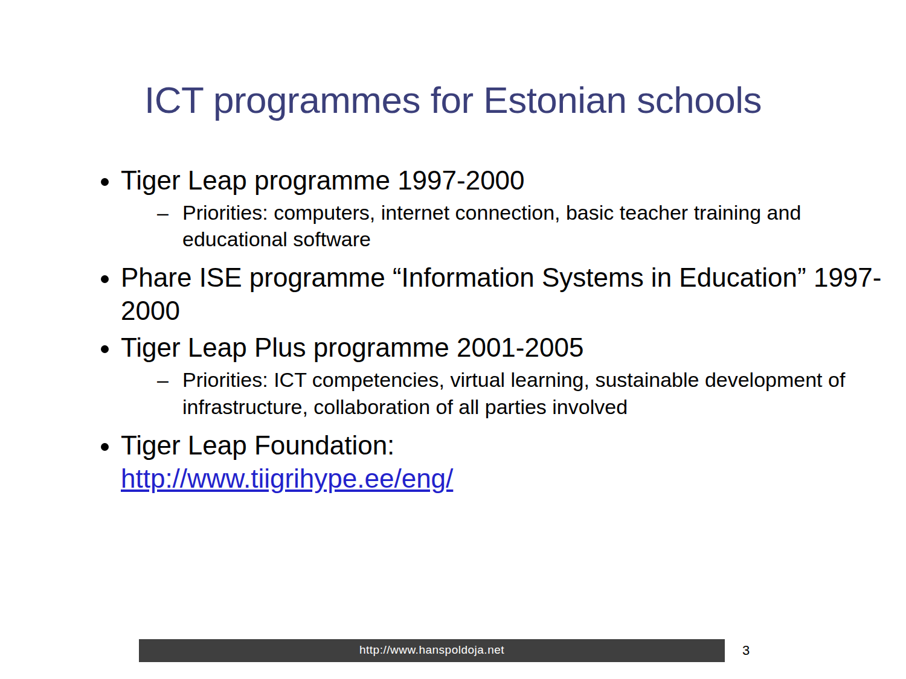ICT programmes for Estonian schools
Tiger Leap programme 1997-2000
Priorities: computers, internet connection, basic teacher training and educational software
Phare ISE programme “Information Systems in Education” 1997-2000
Tiger Leap Plus programme 2001-2005
Priorities: ICT competencies, virtual learning, sustainable development of infrastructure, collaboration of all parties involved
Tiger Leap Foundation:
http://www.tiigrihype.ee/eng/
http://www.hanspoldoja.net
3